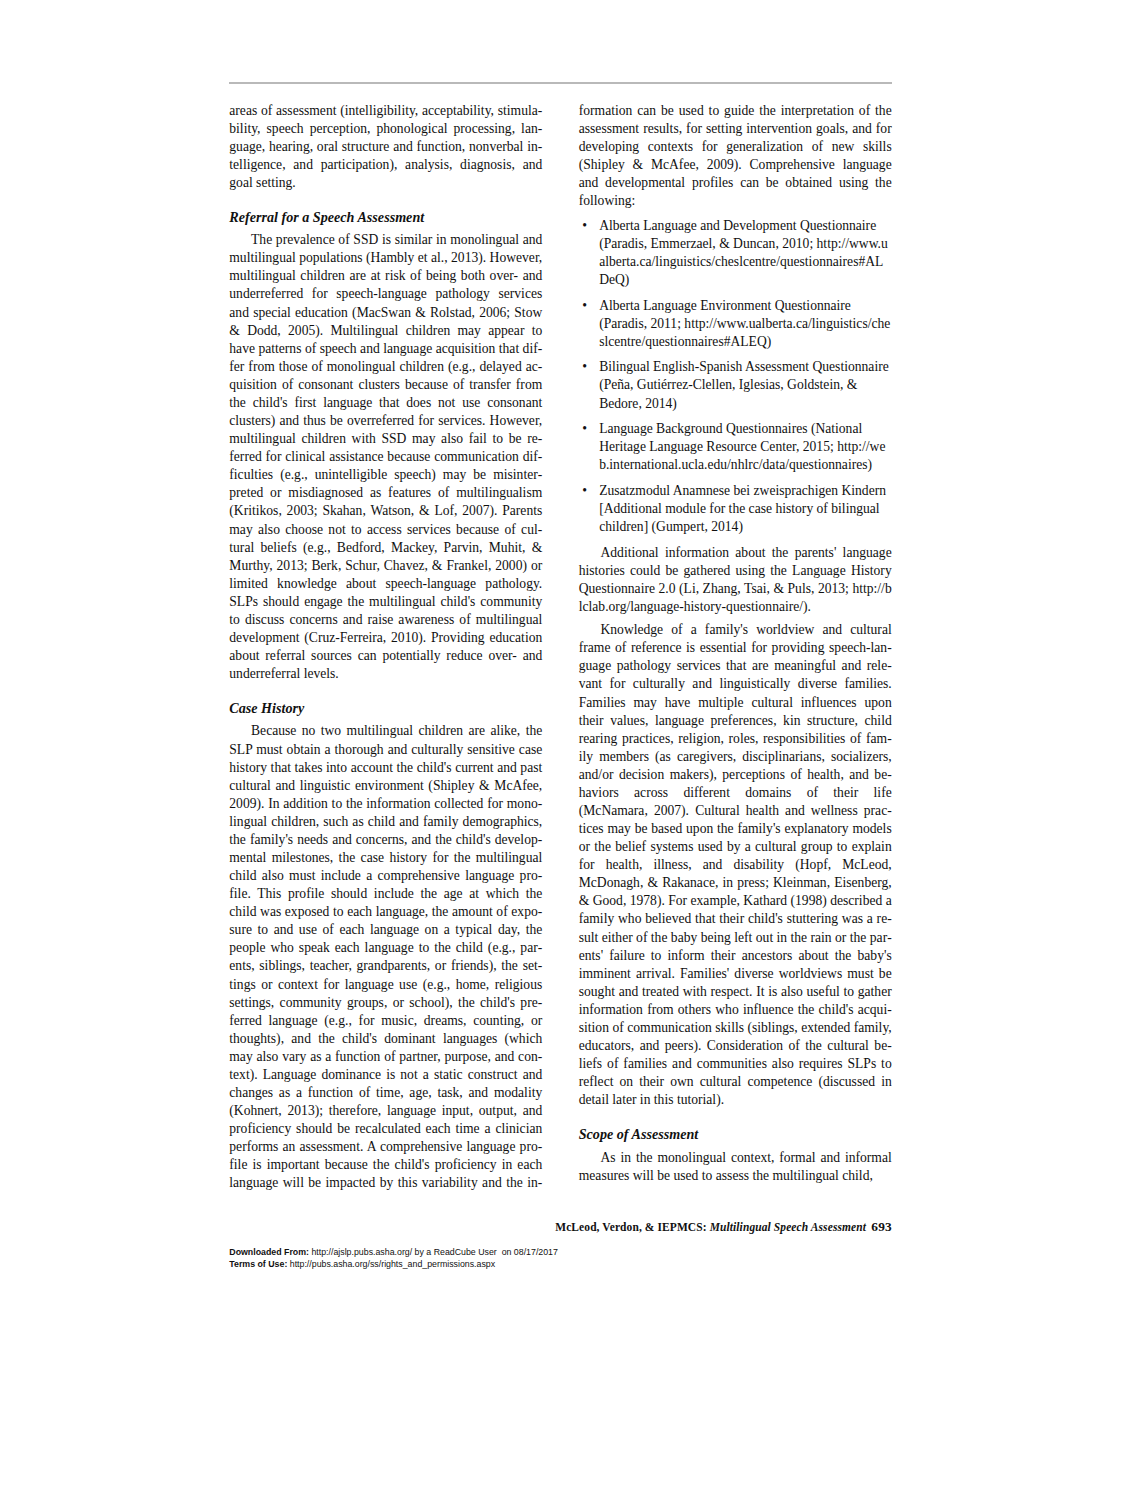areas of assessment (intelligibility, acceptability, stimulability, speech perception, phonological processing, language, hearing, oral structure and function, nonverbal intelligence, and participation), analysis, diagnosis, and goal setting.
Referral for a Speech Assessment
The prevalence of SSD is similar in monolingual and multilingual populations (Hambly et al., 2013). However, multilingual children are at risk of being both over- and underreferred for speech-language pathology services and special education (MacSwan & Rolstad, 2006; Stow & Dodd, 2005). Multilingual children may appear to have patterns of speech and language acquisition that differ from those of monolingual children (e.g., delayed acquisition of consonant clusters because of transfer from the child's first language that does not use consonant clusters) and thus be overreferred for services. However, multilingual children with SSD may also fail to be referred for clinical assistance because communication difficulties (e.g., unintelligible speech) may be misinterpreted or misdiagnosed as features of multilingualism (Kritikos, 2003; Skahan, Watson, & Lof, 2007). Parents may also choose not to access services because of cultural beliefs (e.g., Bedford, Mackey, Parvin, Muhit, & Murthy, 2013; Berk, Schur, Chavez, & Frankel, 2000) or limited knowledge about speech-language pathology. SLPs should engage the multilingual child's community to discuss concerns and raise awareness of multilingual development (Cruz-Ferreira, 2010). Providing education about referral sources can potentially reduce over- and underreferral levels.
Case History
Because no two multilingual children are alike, the SLP must obtain a thorough and culturally sensitive case history that takes into account the child's current and past cultural and linguistic environment (Shipley & McAfee, 2009). In addition to the information collected for monolingual children, such as child and family demographics, the family's needs and concerns, and the child's developmental milestones, the case history for the multilingual child also must include a comprehensive language profile. This profile should include the age at which the child was exposed to each language, the amount of exposure to and use of each language on a typical day, the people who speak each language to the child (e.g., parents, siblings, teacher, grandparents, or friends), the settings or context for language use (e.g., home, religious settings, community groups, or school), the child's preferred language (e.g., for music, dreams, counting, or thoughts), and the child's dominant languages (which may also vary as a function of partner, purpose, and context). Language dominance is not a static construct and changes as a function of time, age, task, and modality (Kohnert, 2013); therefore, language input, output, and proficiency should be recalculated each time a clinician performs an assessment. A comprehensive language profile is important because the child's proficiency in each language will be impacted by this variability and the information can be used to guide the interpretation of the assessment results, for setting intervention goals, and for developing contexts for generalization of new skills (Shipley & McAfee, 2009). Comprehensive language and developmental profiles can be obtained using the following:
Alberta Language and Development Questionnaire (Paradis, Emmerzael, & Duncan, 2010; http://www.ualberta.ca/linguistics/cheslcentre/questionnaires#ALDeQ)
Alberta Language Environment Questionnaire (Paradis, 2011; http://www.ualberta.ca/linguistics/cheslcentre/questionnaires#ALEQ)
Bilingual English-Spanish Assessment Questionnaire (Peña, Gutiérrez-Clellen, Iglesias, Goldstein, & Bedore, 2014)
Language Background Questionnaires (National Heritage Language Resource Center, 2015; http://web.international.ucla.edu/nhlrc/data/questionnaires)
Zusatzmodul Anamnese bei zweisprachigen Kindern [Additional module for the case history of bilingual children] (Gumpert, 2014)
Additional information about the parents' language histories could be gathered using the Language History Questionnaire 2.0 (Li, Zhang, Tsai, & Puls, 2013; http://blclab.org/language-history-questionnaire/).
Knowledge of a family's worldview and cultural frame of reference is essential for providing speech-language pathology services that are meaningful and relevant for culturally and linguistically diverse families. Families may have multiple cultural influences upon their values, language preferences, kin structure, child rearing practices, religion, roles, responsibilities of family members (as caregivers, disciplinarians, socializers, and/or decision makers), perceptions of health, and behaviors across different domains of their life (McNamara, 2007). Cultural health and wellness practices may be based upon the family's explanatory models or the belief systems used by a cultural group to explain for health, illness, and disability (Hopf, McLeod, McDonagh, & Rakanace, in press; Kleinman, Eisenberg, & Good, 1978). For example, Kathard (1998) described a family who believed that their child's stuttering was a result either of the baby being left out in the rain or the parents' failure to inform their ancestors about the baby's imminent arrival. Families' diverse worldviews must be sought and treated with respect. It is also useful to gather information from others who influence the child's acquisition of communication skills (siblings, extended family, educators, and peers). Consideration of the cultural beliefs of families and communities also requires SLPs to reflect on their own cultural competence (discussed in detail later in this tutorial).
Scope of Assessment
As in the monolingual context, formal and informal measures will be used to assess the multilingual child,
McLeod, Verdon, & IEPMCS: Multilingual Speech Assessment 693
Downloaded From: http://ajslp.pubs.asha.org/ by a ReadCube User on 08/17/2017
Terms of Use: http://pubs.asha.org/ss/rights_and_permissions.aspx